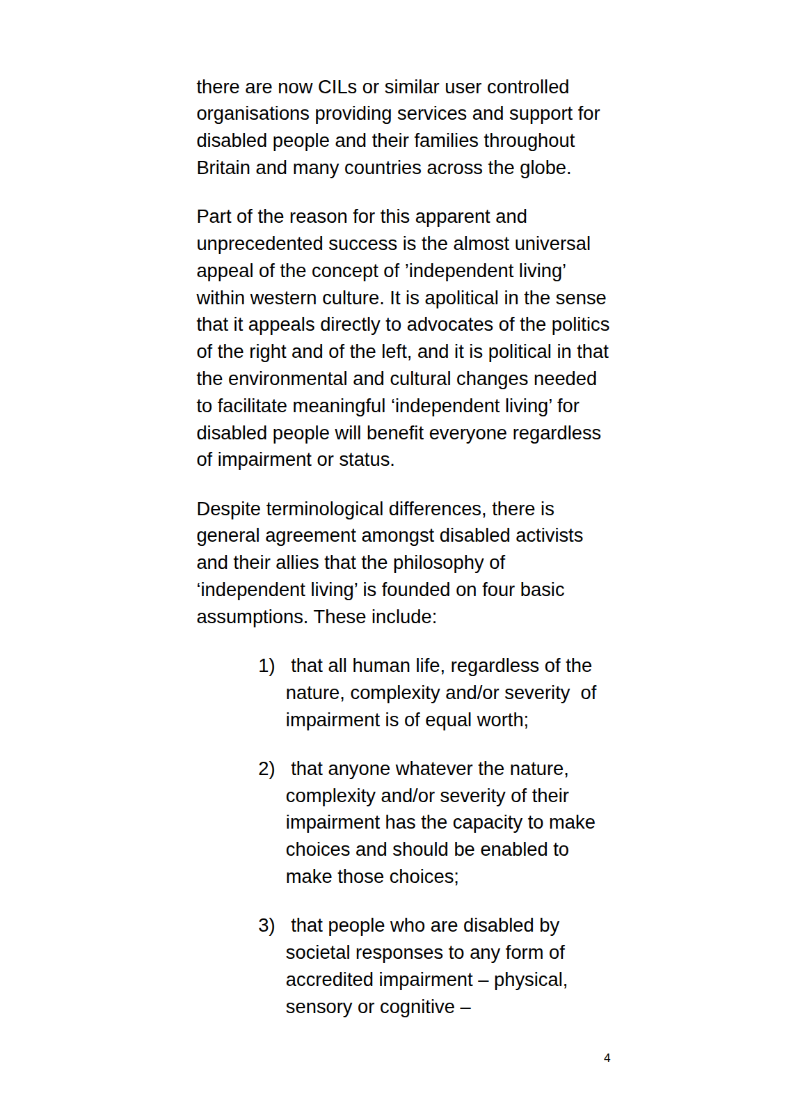there are now CILs or similar user controlled organisations providing services and support for disabled people and their families throughout Britain and many countries across the globe.
Part of the reason for this apparent and unprecedented success is the almost universal appeal of the concept of ’independent living’ within western culture. It is apolitical in the sense that it appeals directly to advocates of the politics of the right and of the left, and it is political in that the environmental and cultural changes needed to facilitate meaningful ‘independent living’ for disabled people will benefit everyone regardless of impairment or status.
Despite terminological differences, there is general agreement amongst disabled activists and their allies that the philosophy of ‘independent living’ is founded on four basic assumptions. These include:
1) that all human life, regardless of the nature, complexity and/or severity of impairment is of equal worth;
2) that anyone whatever the nature, complexity and/or severity of their impairment has the capacity to make choices and should be enabled to make those choices;
3) that people who are disabled by societal responses to any form of accredited impairment – physical, sensory or cognitive –
4